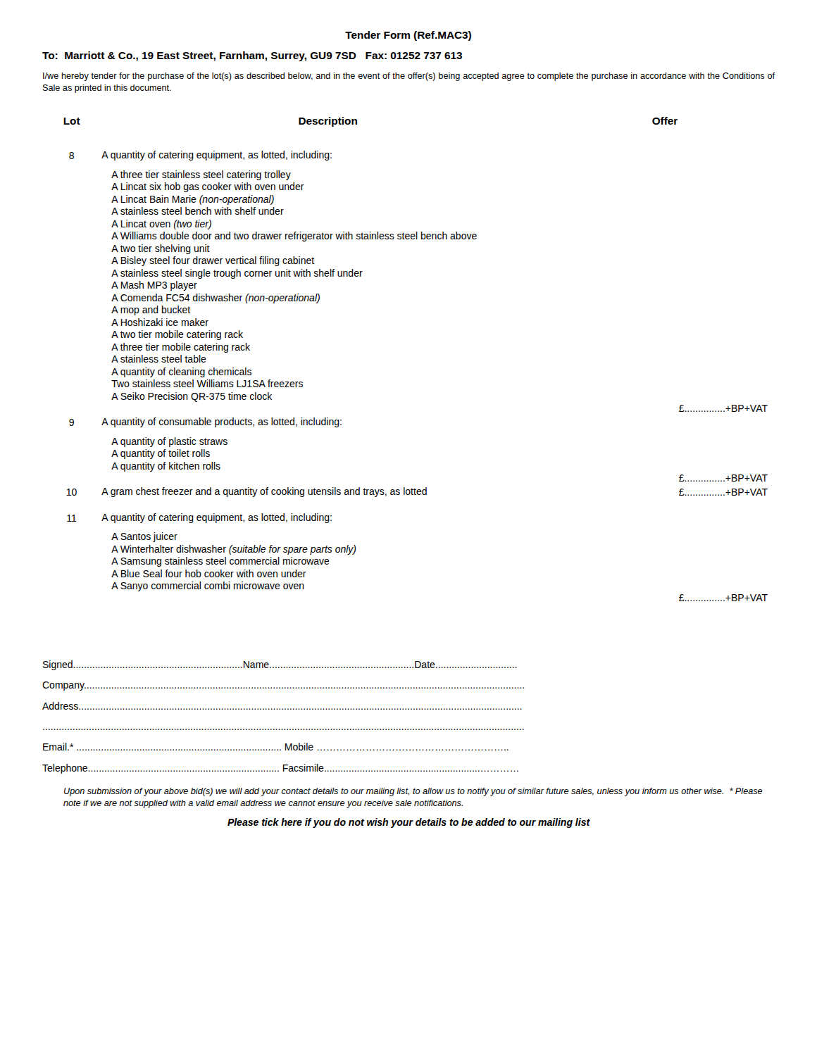Tender Form (Ref.MAC3)
To: Marriott & Co., 19 East Street, Farnham, Surrey, GU9 7SD Fax: 01252 737 613
I/we hereby tender for the purchase of the lot(s) as described below, and in the event of the offer(s) being accepted agree to complete the purchase in accordance with the Conditions of Sale as printed in this document.
| Lot | Description | Offer |
| --- | --- | --- |
| 8 | A quantity of catering equipment, as lotted, including: A three tier stainless steel catering trolley A Lincat six hob gas cooker with oven under A Lincat Bain Marie (non-operational) A stainless steel bench with shelf under A Lincat oven (two tier) A Williams double door and two drawer refrigerator with stainless steel bench above A two tier shelving unit A Bisley steel four drawer vertical filing cabinet A stainless steel single trough corner unit with shelf under A Mash MP3 player A Comenda FC54 dishwasher (non-operational) A mop and bucket A Hoshizaki ice maker A two tier mobile catering rack A three tier mobile catering rack A stainless steel table A quantity of cleaning chemicals Two stainless steel Williams LJ1SA freezers A Seiko Precision QR-375 time clock | £...............+BP+VAT |
| 9 | A quantity of consumable products, as lotted, including: A quantity of plastic straws A quantity of toilet rolls A quantity of kitchen rolls | £...............+BP+VAT |
| 10 | A gram chest freezer and a quantity of cooking utensils and trays, as lotted | £...............+BP+VAT |
| 11 | A quantity of catering equipment, as lotted, including: A Santos juicer A Winterhalter dishwasher (suitable for spare parts only) A Samsung stainless steel commercial microwave A Blue Seal four hob cooker with oven under A Sanyo commercial combi microwave oven | £...............+BP+VAT |
Signed..............................................................Name.....................................................Date..............................
Company.................................................................................................................................................................
Address..................................................................................................................................................................
................................................................................................................................................................................
Email.* ........................................................................... Mobile …………………………………………………..
Telephone...................................................................... Facsimile.........................................................…………
Upon submission of your above bid(s) we will add your contact details to our mailing list, to allow us to notify you of similar future sales, unless you inform us other wise. * Please note if we are not supplied with a valid email address we cannot ensure you receive sale notifications.
Please tick here if you do not wish your details to be added to our mailing list